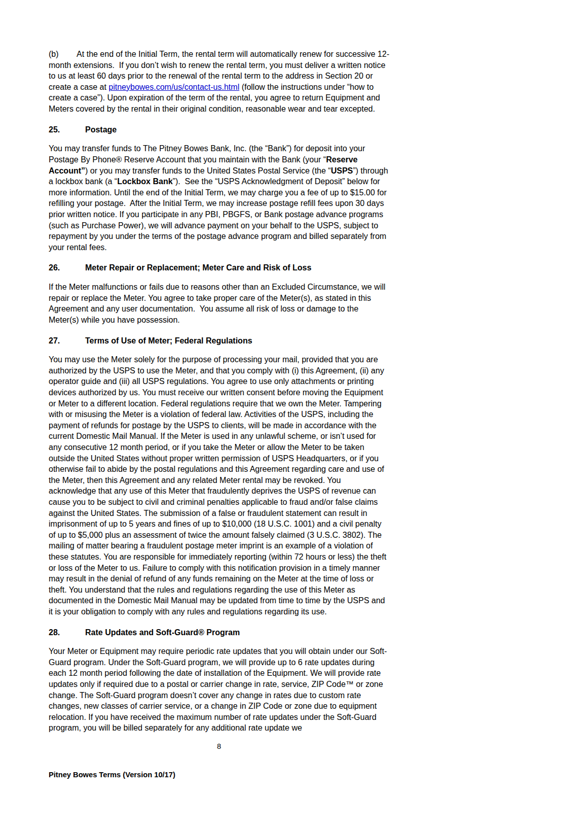(b) At the end of the Initial Term, the rental term will automatically renew for successive 12-month extensions. If you don’t wish to renew the rental term, you must deliver a written notice to us at least 60 days prior to the renewal of the rental term to the address in Section 20 or create a case at pitneybowes.com/us/contact-us.html (follow the instructions under “how to create a case”). Upon expiration of the term of the rental, you agree to return Equipment and Meters covered by the rental in their original condition, reasonable wear and tear excepted.
25. Postage
You may transfer funds to The Pitney Bowes Bank, Inc. (the “Bank”) for deposit into your Postage By Phone® Reserve Account that you maintain with the Bank (your “Reserve Account”) or you may transfer funds to the United States Postal Service (the “USPS”) through a lockbox bank (a “Lockbox Bank”). See the “USPS Acknowledgment of Deposit” below for more information. Until the end of the Initial Term, we may charge you a fee of up to $15.00 for refilling your postage. After the Initial Term, we may increase postage refill fees upon 30 days prior written notice. If you participate in any PBI, PBGFS, or Bank postage advance programs (such as Purchase Power), we will advance payment on your behalf to the USPS, subject to repayment by you under the terms of the postage advance program and billed separately from your rental fees.
26. Meter Repair or Replacement; Meter Care and Risk of Loss
If the Meter malfunctions or fails due to reasons other than an Excluded Circumstance, we will repair or replace the Meter. You agree to take proper care of the Meter(s), as stated in this Agreement and any user documentation. You assume all risk of loss or damage to the Meter(s) while you have possession.
27. Terms of Use of Meter; Federal Regulations
You may use the Meter solely for the purpose of processing your mail, provided that you are authorized by the USPS to use the Meter, and that you comply with (i) this Agreement, (ii) any operator guide and (iii) all USPS regulations. You agree to use only attachments or printing devices authorized by us. You must receive our written consent before moving the Equipment or Meter to a different location. Federal regulations require that we own the Meter. Tampering with or misusing the Meter is a violation of federal law. Activities of the USPS, including the payment of refunds for postage by the USPS to clients, will be made in accordance with the current Domestic Mail Manual. If the Meter is used in any unlawful scheme, or isn’t used for any consecutive 12 month period, or if you take the Meter or allow the Meter to be taken outside the United States without proper written permission of USPS Headquarters, or if you otherwise fail to abide by the postal regulations and this Agreement regarding care and use of the Meter, then this Agreement and any related Meter rental may be revoked. You acknowledge that any use of this Meter that fraudulently deprives the USPS of revenue can cause you to be subject to civil and criminal penalties applicable to fraud and/or false claims against the United States. The submission of a false or fraudulent statement can result in imprisonment of up to 5 years and fines of up to $10,000 (18 U.S.C. 1001) and a civil penalty of up to $5,000 plus an assessment of twice the amount falsely claimed (3 U.S.C. 3802). The mailing of matter bearing a fraudulent postage meter imprint is an example of a violation of these statutes. You are responsible for immediately reporting (within 72 hours or less) the theft or loss of the Meter to us. Failure to comply with this notification provision in a timely manner may result in the denial of refund of any funds remaining on the Meter at the time of loss or theft. You understand that the rules and regulations regarding the use of this Meter as documented in the Domestic Mail Manual may be updated from time to time by the USPS and it is your obligation to comply with any rules and regulations regarding its use.
28. Rate Updates and Soft-Guard® Program
Your Meter or Equipment may require periodic rate updates that you will obtain under our Soft-Guard program. Under the Soft-Guard program, we will provide up to 6 rate updates during each 12 month period following the date of installation of the Equipment. We will provide rate updates only if required due to a postal or carrier change in rate, service, ZIP Code™ or zone change. The Soft-Guard program doesn’t cover any change in rates due to custom rate changes, new classes of carrier service, or a change in ZIP Code or zone due to equipment relocation. If you have received the maximum number of rate updates under the Soft-Guard program, you will be billed separately for any additional rate update we
8
Pitney Bowes Terms (Version 10/17)